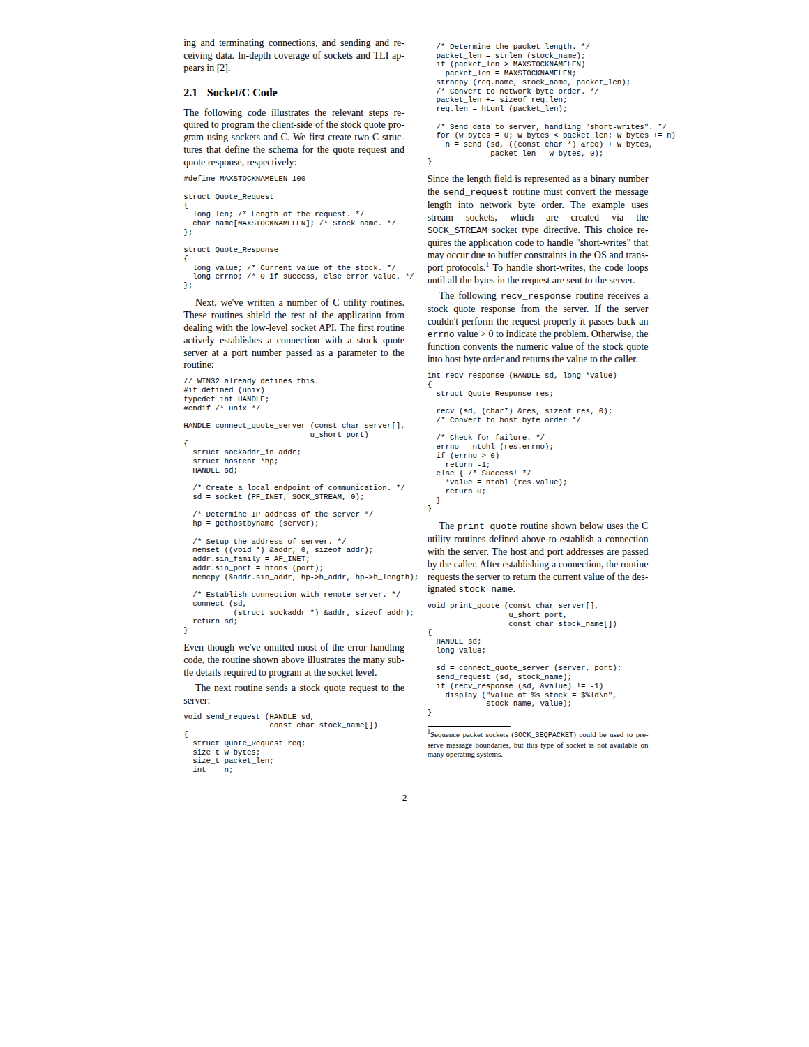ing and terminating connections, and sending and receiving data. In-depth coverage of sockets and TLI appears in [2].
2.1 Socket/C Code
The following code illustrates the relevant steps required to program the client-side of the stock quote program using sockets and C. We first create two C structures that define the schema for the quote request and quote response, respectively:
#define MAXSTOCKNAMELEN 100

struct Quote_Request
{
  long len; /* Length of the request. */
  char name[MAXSTOCKNAMELEN]; /* Stock name. */
};

struct Quote_Response
{
  long value; /* Current value of the stock. */
  long errno; /* 0 if success, else error value. */
};
Next, we've written a number of C utility routines. These routines shield the rest of the application from dealing with the low-level socket API. The first routine actively establishes a connection with a stock quote server at a port number passed as a parameter to the routine:
// WIN32 already defines this.
#if defined (unix)
typedef int HANDLE;
#endif /* unix */

HANDLE connect_quote_server (const char server[],
                            u_short port)
{
  struct sockaddr_in addr;
  struct hostent *hp;
  HANDLE sd;

  /* Create a local endpoint of communication. */
  sd = socket (PF_INET, SOCK_STREAM, 0);

  /* Determine IP address of the server */
  hp = gethostbyname (server);

  /* Setup the address of server. */
  memset ((void *) &addr, 0, sizeof addr);
  addr.sin_family = AF_INET;
  addr.sin_port = htons (port);
  memcpy (&addr.sin_addr, hp->h_addr, hp->h_length);

  /* Establish connection with remote server. */
  connect (sd,
           (struct sockaddr *) &addr, sizeof addr);
  return sd;
}
Even though we've omitted most of the error handling code, the routine shown above illustrates the many subtle details required to program at the socket level.
The next routine sends a stock quote request to the server:
void send_request (HANDLE sd,
                   const char stock_name[])
{
  struct Quote_Request req;
  size_t w_bytes;
  size_t packet_len;
  int    n;
  /* Determine the packet length. */
  packet_len = strlen (stock_name);
  if (packet_len > MAXSTOCKNAMELEN)
    packet_len = MAXSTOCKNAMELEN;
  strncpy (req.name, stock_name, packet_len);
  /* Convert to network byte order. */
  packet_len += sizeof req.len;
  req.len = htonl (packet_len);

  /* Send data to server, handling "short-writes". */
  for (w_bytes = 0; w_bytes < packet_len; w_bytes += n)
    n = send (sd, ((const char *) &req) + w_bytes,
              packet_len - w_bytes, 0);
}
Since the length field is represented as a binary number the send_request routine must convert the message length into network byte order. The example uses stream sockets, which are created via the SOCK_STREAM socket type directive. This choice requires the application code to handle "short-writes" that may occur due to buffer constraints in the OS and transport protocols.1 To handle short-writes, the code loops until all the bytes in the request are sent to the server.
The following recv_response routine receives a stock quote response from the server. If the server couldn't perform the request properly it passes back an errno value > 0 to indicate the problem. Otherwise, the function convents the numeric value of the stock quote into host byte order and returns the value to the caller.
int recv_response (HANDLE sd, long *value)
{
  struct Quote_Response res;

  recv (sd, (char*) &res, sizeof res, 0);
  /* Convert to host byte order */

  /* Check for failure. */
  errno = ntohl (res.errno);
  if (errno > 0)
    return -1;
  else { /* Success! */
    *value = ntohl (res.value);
    return 0;
  }
}
The print_quote routine shown below uses the C utility routines defined above to establish a connection with the server. The host and port addresses are passed by the caller. After establishing a connection, the routine requests the server to return the current value of the designated stock_name.
void print_quote (const char server[],
                  u_short port,
                  const char stock_name[])
{
  HANDLE sd;
  long value;

  sd = connect_quote_server (server, port);
  send_request (sd, stock_name);
  if (recv_response (sd, &value) != -1)
    display ("value of %s stock = $%ld\n",
             stock_name, value);
}
1Sequence packet sockets (SOCK_SEQPACKET) could be used to preserve message boundaries, but this type of socket is not available on many operating systems.
2